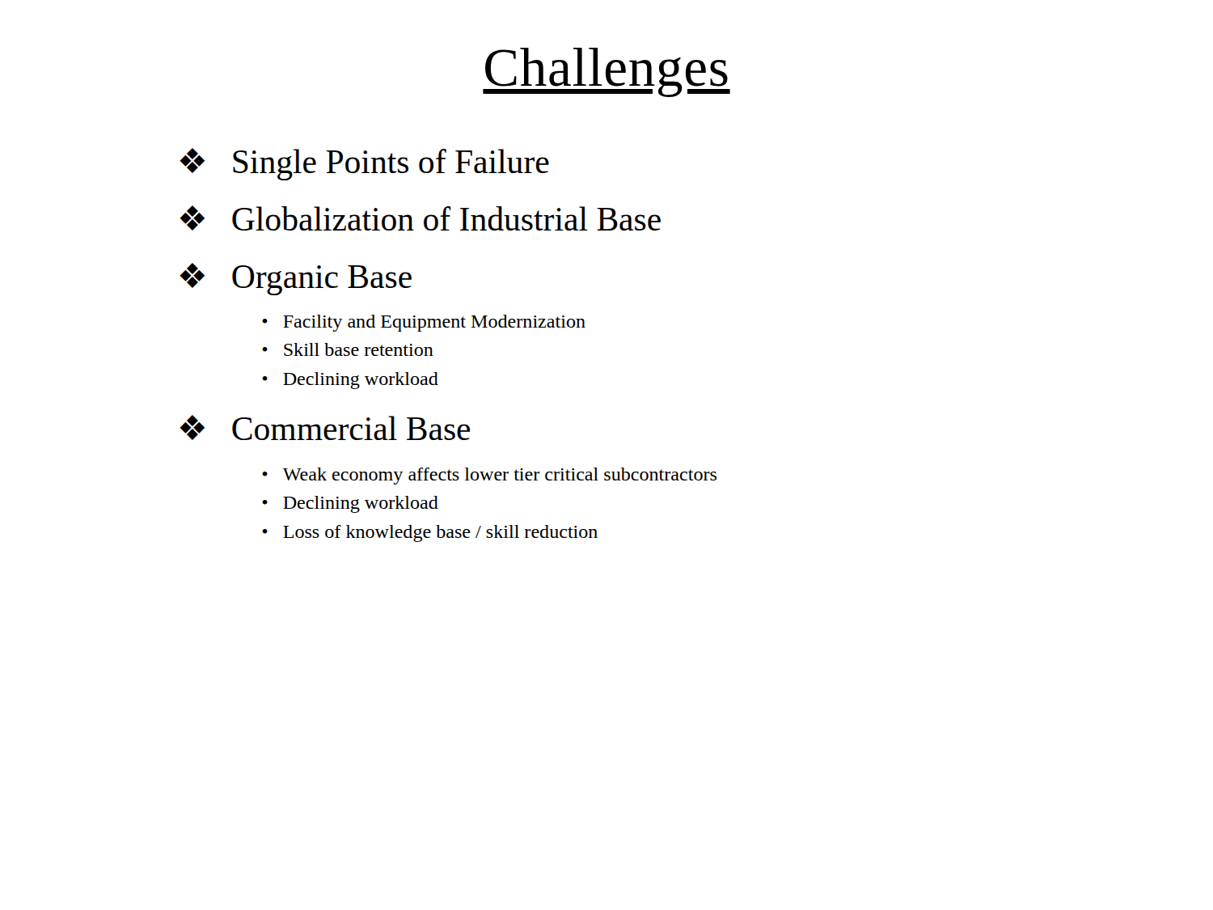Challenges
Single Points of Failure
Globalization of Industrial Base
Organic Base
Facility and Equipment Modernization
Skill base retention
Declining workload
Commercial Base
Weak economy affects lower tier critical subcontractors
Declining workload
Loss of knowledge base / skill reduction